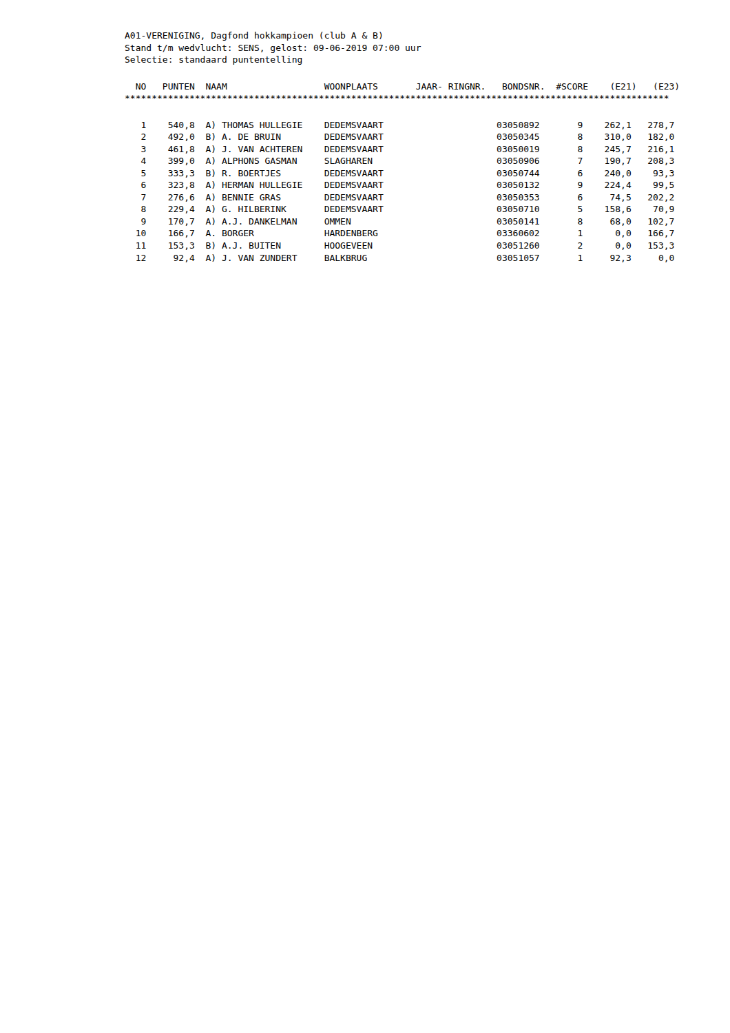A01-VERENIGING, Dagfond hokkampioen (club A & B)
Stand t/m wedvlucht: SENS, gelost: 09-06-2019 07:00 uur
Selectie: standaard puntentelling
  NO   PUNTEN  NAAM                  WOONPLAATS       JAAR- RINGNR.   BONDSNR.  #SCORE    (E21)   (E23)
*****************************************************************************************************
   1    540,8  A) THOMAS HULLEGIE    DEDEMSVAART                     03050892       9    262,1   278,7
   2    492,0  B) A. DE BRUIN        DEDEMSVAART                     03050345       8    310,0   182,0
   3    461,8  A) J. VAN ACHTEREN    DEDEMSVAART                     03050019       8    245,7   216,1
   4    399,0  A) ALPHONS GASMAN     SLAGHAREN                       03050906       7    190,7   208,3
   5    333,3  B) R. BOERTJES        DEDEMSVAART                     03050744       6    240,0    93,3
   6    323,8  A) HERMAN HULLEGIE    DEDEMSVAART                     03050132       9    224,4    99,5
   7    276,6  A) BENNIE GRAS        DEDEMSVAART                     03050353       6     74,5   202,2
   8    229,4  A) G. HILBERINK       DEDEMSVAART                     03050710       5    158,6    70,9
   9    170,7  A) A.J. DANKELMAN     OMMEN                           03050141       8     68,0   102,7
  10    166,7  A. BORGER             HARDENBERG                      03360602       1      0,0   166,7
  11    153,3  B) A.J. BUITEN        HOOGEVEEN                       03051260       2      0,0   153,3
  12     92,4  A) J. VAN ZUNDERT     BALKBRUG                        03051057       1     92,3     0,0